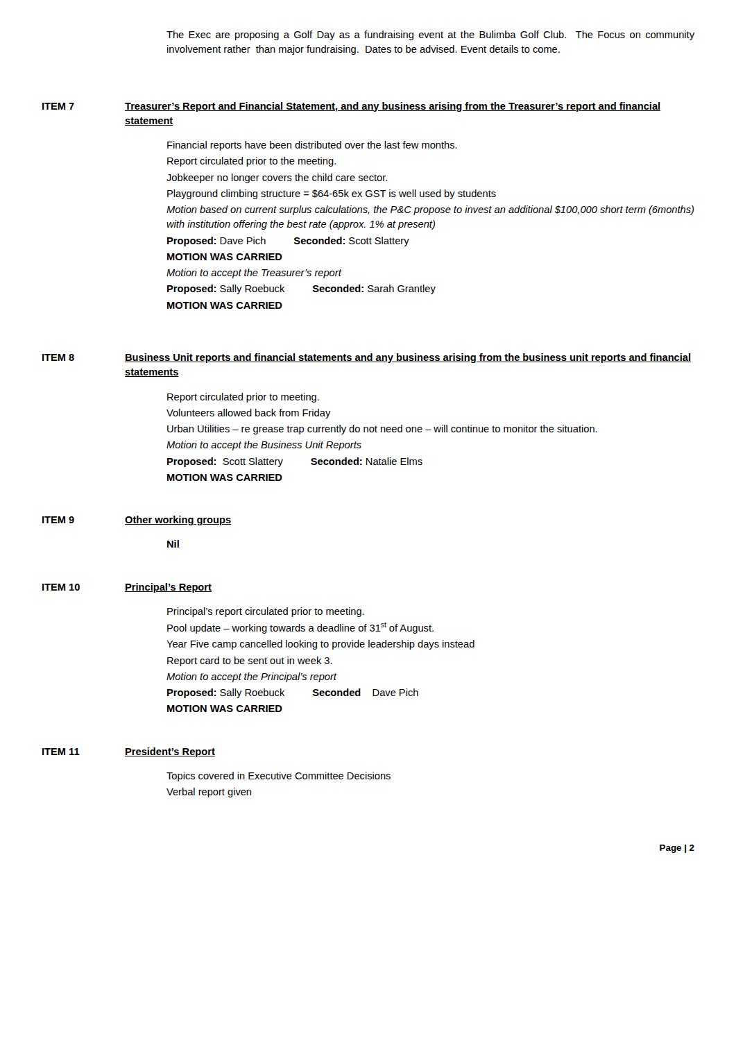The Exec are proposing a Golf Day as a fundraising event at the Bulimba Golf Club. The Focus on community involvement rather than major fundraising. Dates to be advised. Event details to come.
ITEM 7
Treasurer’s Report and Financial Statement, and any business arising from the Treasurer’s report and financial statement
Financial reports have been distributed over the last few months.
Report circulated prior to the meeting.
Jobkeeper no longer covers the child care sector.
Playground climbing structure = $64-65k ex GST is well used by students
Motion based on current surplus calculations, the P&C propose to invest an additional $100,000 short term (6months) with institution offering the best rate (approx. 1% at present)
Proposed: Dave Pich Seconded: Scott Slattery
MOTION WAS CARRIED
Motion to accept the Treasurer’s report
Proposed: Sally Roebuck Seconded: Sarah Grantley
MOTION WAS CARRIED
ITEM 8
Business Unit reports and financial statements and any business arising from the business unit reports and financial statements
Report circulated prior to meeting.
Volunteers allowed back from Friday
Urban Utilities – re grease trap currently do not need one – will continue to monitor the situation.
Motion to accept the Business Unit Reports
Proposed: Scott Slattery Seconded: Natalie Elms
MOTION WAS CARRIED
ITEM 9
Other working groups
Nil
ITEM 10
Principal’s Report
Principal’s report circulated prior to meeting.
Pool update – working towards a deadline of 31st of August.
Year Five camp cancelled looking to provide leadership days instead
Report card to be sent out in week 3.
Motion to accept the Principal’s report
Proposed: Sally Roebuck Seconded Dave Pich
MOTION WAS CARRIED
ITEM 11
President’s Report
Topics covered in Executive Committee Decisions
Verbal report given
Page | 2